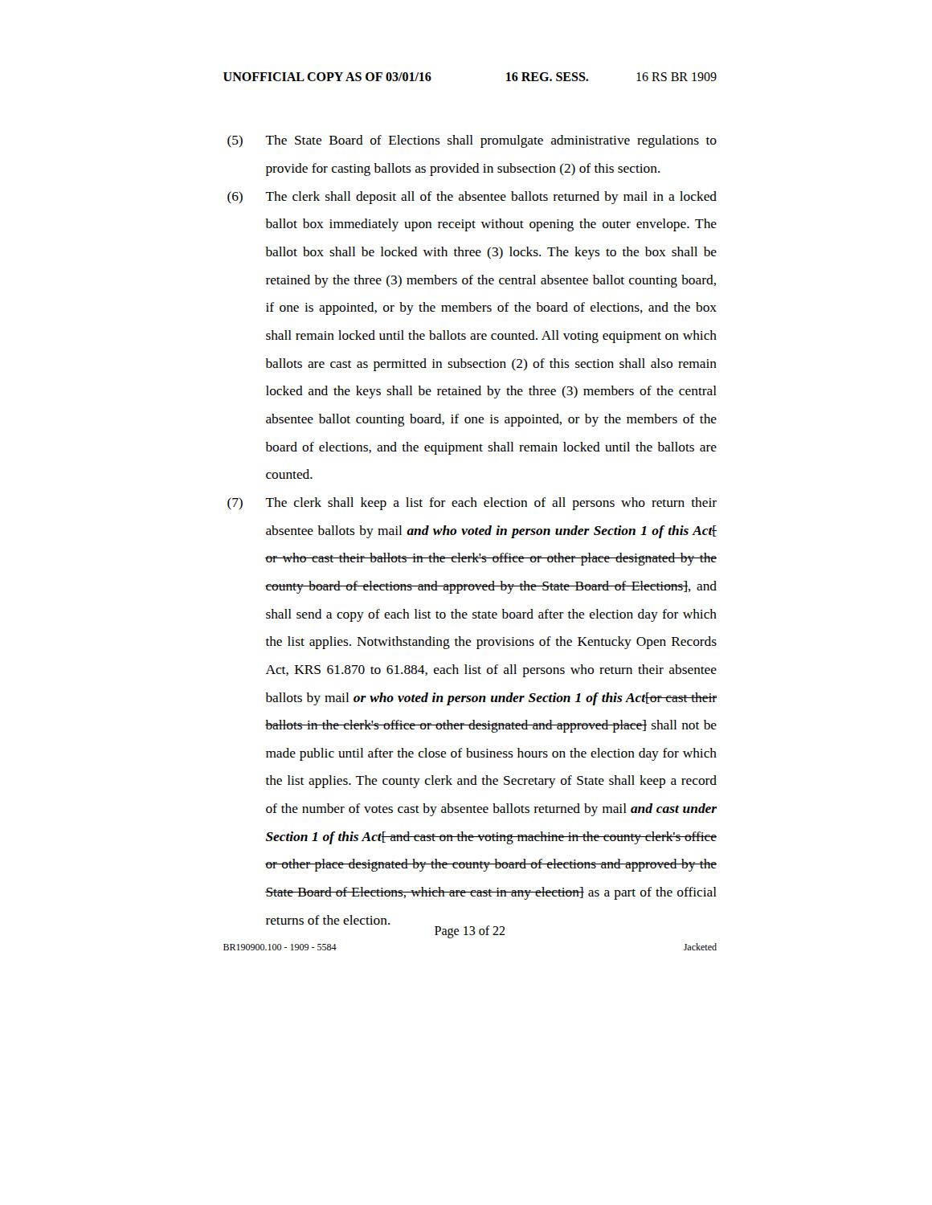UNOFFICIAL COPY AS OF 03/01/16
16 REG. SESS.
16 RS BR 1909
(5)
The State Board of Elections shall promulgate administrative regulations to provide for casting ballots as provided in subsection (2) of this section.
(6)
The clerk shall deposit all of the absentee ballots returned by mail in a locked ballot box immediately upon receipt without opening the outer envelope. The ballot box shall be locked with three (3) locks. The keys to the box shall be retained by the three (3) members of the central absentee ballot counting board, if one is appointed, or by the members of the board of elections, and the box shall remain locked until the ballots are counted. All voting equipment on which ballots are cast as permitted in subsection (2) of this section shall also remain locked and the keys shall be retained by the three (3) members of the central absentee ballot counting board, if one is appointed, or by the members of the board of elections, and the equipment shall remain locked until the ballots are counted.
(7)
The clerk shall keep a list for each election of all persons who return their absentee ballots by mail and who voted in person under Section 1 of this Act[ or who cast their ballots in the clerk's office or other place designated by the county board of elections and approved by the State Board of Elections], and shall send a copy of each list to the state board after the election day for which the list applies. Notwithstanding the provisions of the Kentucky Open Records Act, KRS 61.870 to 61.884, each list of all persons who return their absentee ballots by mail or who voted in person under Section 1 of this Act[or cast their ballots in the clerk's office or other designated and approved place] shall not be made public until after the close of business hours on the election day for which the list applies. The county clerk and the Secretary of State shall keep a record of the number of votes cast by absentee ballots returned by mail and cast under Section 1 of this Act[ and cast on the voting machine in the county clerk's office or other place designated by the county board of elections and approved by the State Board of Elections, which are cast in any election] as a part of the official returns of the election.
Page 13 of 22
BR190900.100 - 1909 - 5584 Jacketed